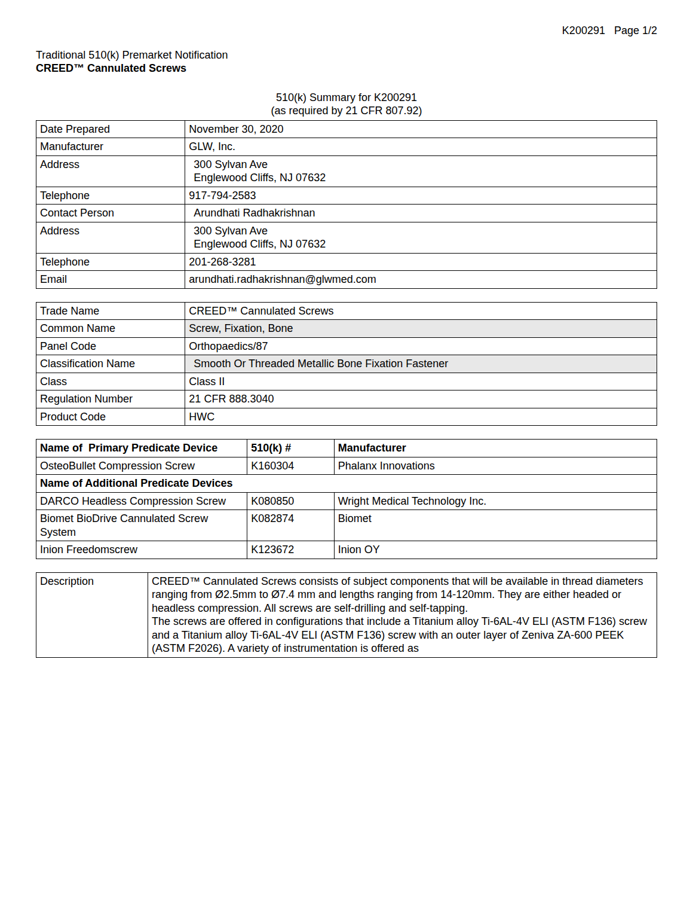K200291 Page 1/2
Traditional 510(k) Premarket Notification
CREED™ Cannulated Screws
510(k) Summary for K200291 (as required by 21 CFR 807.92)
| Date Prepared | November 30, 2020 |
| Manufacturer | GLW, Inc. |
| Address | 300 Sylvan Ave Englewood Cliffs, NJ 07632 |
| Telephone | 917-794-2583 |
| Contact Person | Arundhati Radhakrishnan |
| Address | 300 Sylvan Ave Englewood Cliffs, NJ 07632 |
| Telephone | 201-268-3281 |
| Email | arundhati.radhakrishnan@glwmed.com |
| Trade Name | CREED™ Cannulated Screws |
| Common Name | Screw, Fixation, Bone |
| Panel Code | Orthopaedics/87 |
| Classification Name | Smooth Or Threaded Metallic Bone Fixation Fastener |
| Class | Class II |
| Regulation Number | 21 CFR 888.3040 |
| Product Code | HWC |
| Name of Primary Predicate Device | 510(k) # | Manufacturer |
| --- | --- | --- |
| OsteoBullet Compression Screw | K160304 | Phalanx Innovations |
| Name of Additional Predicate Devices |
| DARCO Headless Compression Screw | K080850 | Wright Medical Technology Inc. |
| Biomet BioDrive Cannulated Screw System | K082874 | Biomet |
| Inion Freedomscrew | K123672 | Inion OY |
| Description | CREED™ Cannulated Screws consists of subject components that will be available in thread diameters ranging from Ø2.5mm to Ø7.4 mm and lengths ranging from 14-120mm. They are either headed or headless compression. All screws are self-drilling and self-tapping. The screws are offered in configurations that include a Titanium alloy Ti-6AL-4V ELI (ASTM F136) screw and a Titanium alloy Ti-6AL-4V ELI (ASTM F136) screw with an outer layer of Zeniva ZA-600 PEEK (ASTM F2026). A variety of instrumentation is offered as |